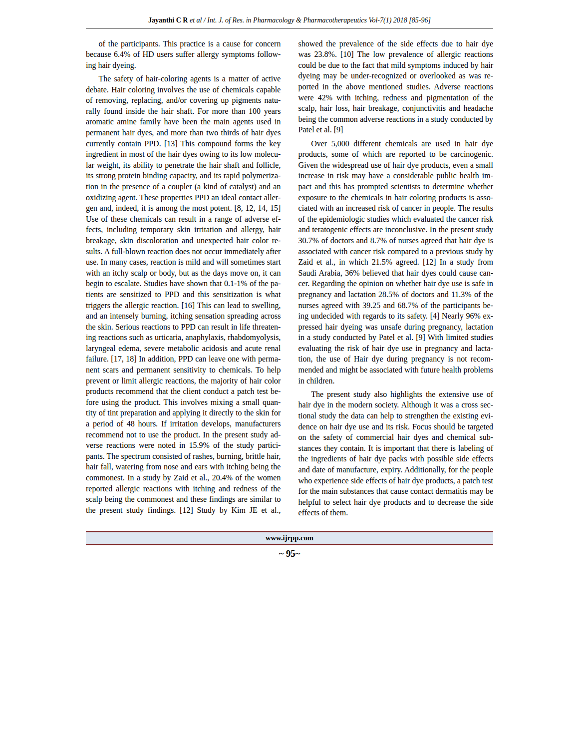Jayanthi C R et al / Int. J. of Res. in Pharmacology & Pharmacotherapeutics Vol-7(1) 2018 [85-96]
of the participants. This practice is a cause for concern because 6.4% of HD users suffer allergy symptoms following hair dyeing.
The safety of hair-coloring agents is a matter of active debate. Hair coloring involves the use of chemicals capable of removing, replacing, and/or covering up pigments naturally found inside the hair shaft. For more than 100 years aromatic amine family have been the main agents used in permanent hair dyes, and more than two thirds of hair dyes currently contain PPD. [13] This compound forms the key ingredient in most of the hair dyes owing to its low molecular weight, its ability to penetrate the hair shaft and follicle, its strong protein binding capacity, and its rapid polymerization in the presence of a coupler (a kind of catalyst) and an oxidizing agent. These properties PPD an ideal contact allergen and, indeed, it is among the most potent. [8, 12, 14, 15] Use of these chemicals can result in a range of adverse effects, including temporary skin irritation and allergy, hair breakage, skin discoloration and unexpected hair color results. A full-blown reaction does not occur immediately after use. In many cases, reaction is mild and will sometimes start with an itchy scalp or body, but as the days move on, it can begin to escalate. Studies have shown that 0.1-1% of the patients are sensitized to PPD and this sensitization is what triggers the allergic reaction. [16] This can lead to swelling, and an intensely burning, itching sensation spreading across the skin. Serious reactions to PPD can result in life threatening reactions such as urticaria, anaphylaxis, rhabdomyolysis, laryngeal edema, severe metabolic acidosis and acute renal failure. [17, 18] In addition, PPD can leave one with permanent scars and permanent sensitivity to chemicals. To help prevent or limit allergic reactions, the majority of hair color products recommend that the client conduct a patch test before using the product. This involves mixing a small quantity of tint preparation and applying it directly to the skin for a period of 48 hours. If irritation develops, manufacturers recommend not to use the product. In the present study adverse reactions were noted in 15.9% of the study participants. The spectrum consisted of rashes, burning, brittle hair, hair fall, watering from nose and ears with itching being the commonest. In a study by Zaid et al., 20.4% of the women reported allergic reactions with itching and redness of the scalp being the commonest and these findings are similar to the present study findings. [12] Study by Kim JE et al., showed the prevalence of the side effects due to hair dye was 23.8%. [10] The low prevalence of allergic reactions could be due to the fact that mild symptoms induced by hair dyeing may be under-recognized or overlooked as was reported in the above mentioned studies. Adverse reactions were 42% with itching, redness and pigmentation of the scalp, hair loss, hair breakage, conjunctivitis and headache being the common adverse reactions in a study conducted by Patel et al. [9]
Over 5,000 different chemicals are used in hair dye products, some of which are reported to be carcinogenic. Given the widespread use of hair dye products, even a small increase in risk may have a considerable public health impact and this has prompted scientists to determine whether exposure to the chemicals in hair coloring products is associated with an increased risk of cancer in people. The results of the epidemiologic studies which evaluated the cancer risk and teratogenic effects are inconclusive. In the present study 30.7% of doctors and 8.7% of nurses agreed that hair dye is associated with cancer risk compared to a previous study by Zaid et al., in which 21.5% agreed. [12] In a study from Saudi Arabia, 36% believed that hair dyes could cause cancer. Regarding the opinion on whether hair dye use is safe in pregnancy and lactation 28.5% of doctors and 11.3% of the nurses agreed with 39.25 and 68.7% of the participants being undecided with regards to its safety. [4] Nearly 96% expressed hair dyeing was unsafe during pregnancy, lactation in a study conducted by Patel et al. [9] With limited studies evaluating the risk of hair dye use in pregnancy and lactation, the use of Hair dye during pregnancy is not recommended and might be associated with future health problems in children.
The present study also highlights the extensive use of hair dye in the modern society. Although it was a cross sectional study the data can help to strengthen the existing evidence on hair dye use and its risk. Focus should be targeted on the safety of commercial hair dyes and chemical substances they contain. It is important that there is labeling of the ingredients of hair dye packs with possible side effects and date of manufacture, expiry. Additionally, for the people who experience side effects of hair dye products, a patch test for the main substances that cause contact dermatitis may be helpful to select hair dye products and to decrease the side effects of them.
www.ijrpp.com
~ 95~